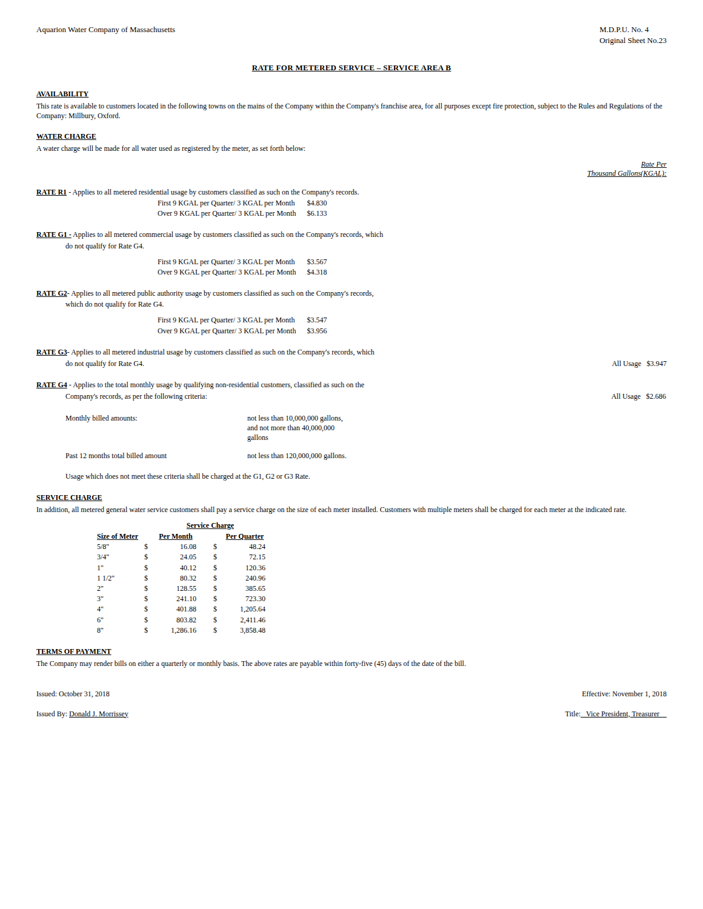Aquarion Water Company of Massachusetts
M.D.P.U. No. 4
Original Sheet No.23
RATE FOR METERED SERVICE – SERVICE AREA B
AVAILABILITY
This rate is available to customers located in the following towns on the mains of the Company within the Company's franchise area, for all purposes except fire protection, subject to the Rules and Regulations of the Company: Millbury, Oxford.
WATER CHARGE
A water charge will be made for all water used as registered by the meter, as set forth below:
Rate Per
Thousand Gallons(KGAL):
RATE R1 - Applies to all metered residential usage by customers classified as such on the Company's records.
| First 9 KGAL per Quarter/ 3 KGAL per Month | $4.830 |
| Over 9 KGAL per Quarter/ 3 KGAL per Month | $6.133 |
RATE G1 - Applies to all metered commercial usage by customers classified as such on the Company's records, which
do not qualify for Rate G4.
| First 9 KGAL per Quarter/ 3 KGAL per Month | $3.567 |
| Over 9 KGAL per Quarter/ 3 KGAL per Month | $4.318 |
RATE G2- Applies to all metered public authority usage by customers classified as such on the Company's records,
which do not qualify for Rate G4.
| First 9 KGAL per Quarter/ 3 KGAL per Month | $3.547 |
| Over 9 KGAL per Quarter/ 3 KGAL per Month | $3.956 |
RATE G3- Applies to all metered industrial usage by customers classified as such on the Company's records, which
| do not qualify for Rate G4. | All Usage $3.947 |
RATE G4 - Applies to the total monthly usage by qualifying non-residential customers, classified as such on the
| Company's records, as per the following criteria: | All Usage $2.686 |
| Monthly billed amounts: | not less than 10,000,000 gallons, and not more than 40,000,000 gallons |
| Past 12 months total billed amount | not less than 120,000,000 gallons. |
Usage which does not meet these criteria shall be charged at the G1, G2 or G3 Rate.
SERVICE CHARGE
In addition, all metered general water service customers shall pay a service charge on the size of each meter installed. Customers with multiple meters shall be charged for each meter at the indicated rate.
| | Service Charge |
| Size of Meter | Per Month | Per Quarter |
| 5/8" | $ | 16.08 | $ | 48.24 |
| 3/4" | $ | 24.05 | $ | 72.15 |
| 1" | $ | 40.12 | $ | 120.36 |
| 1 1/2" | $ | 80.32 | $ | 240.96 |
| 2" | $ | 128.55 | $ | 385.65 |
| 3" | $ | 241.10 | $ | 723.30 |
| 4" | $ | 401.88 | $ | 1,205.64 |
| 6" | $ | 803.82 | $ | 2,411.46 |
| 8" | $ | 1,286.16 | $ | 3,858.48 |
TERMS OF PAYMENT
The Company may render bills on either a quarterly or monthly basis. The above rates are payable within forty-five (45) days of the date of the bill.
Issued: October 31, 2018
Effective: November 1, 2018
Issued By: Donald J. Morrissey
Title: Vice President, Treasurer